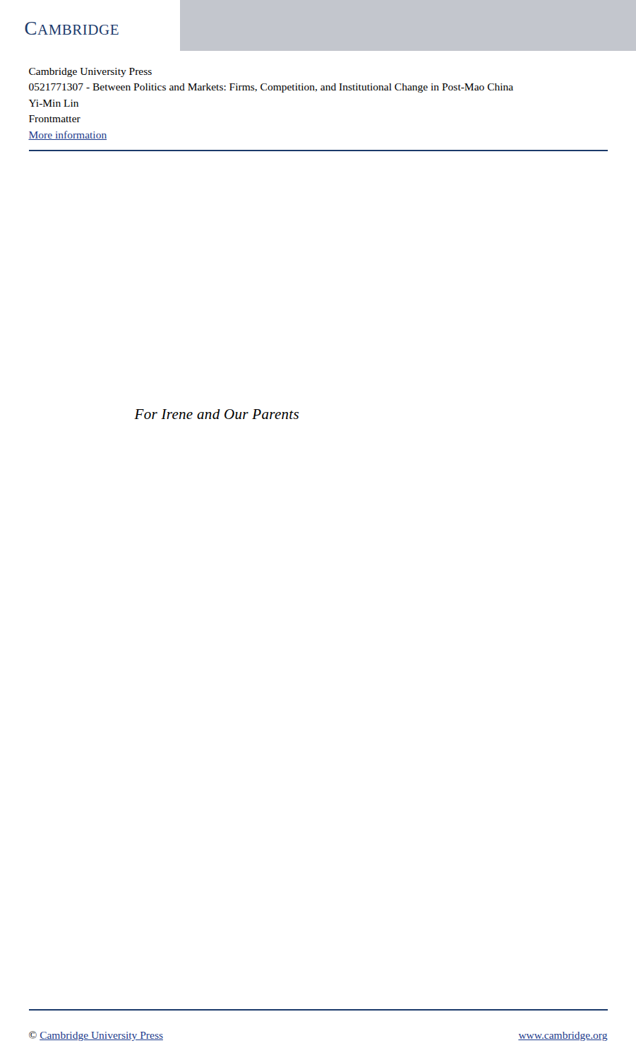Cambridge
Cambridge University Press
0521771307 - Between Politics and Markets: Firms, Competition, and Institutional Change in Post-Mao China
Yi-Min Lin
Frontmatter
More information
For Irene and Our Parents
© Cambridge University Press
www.cambridge.org